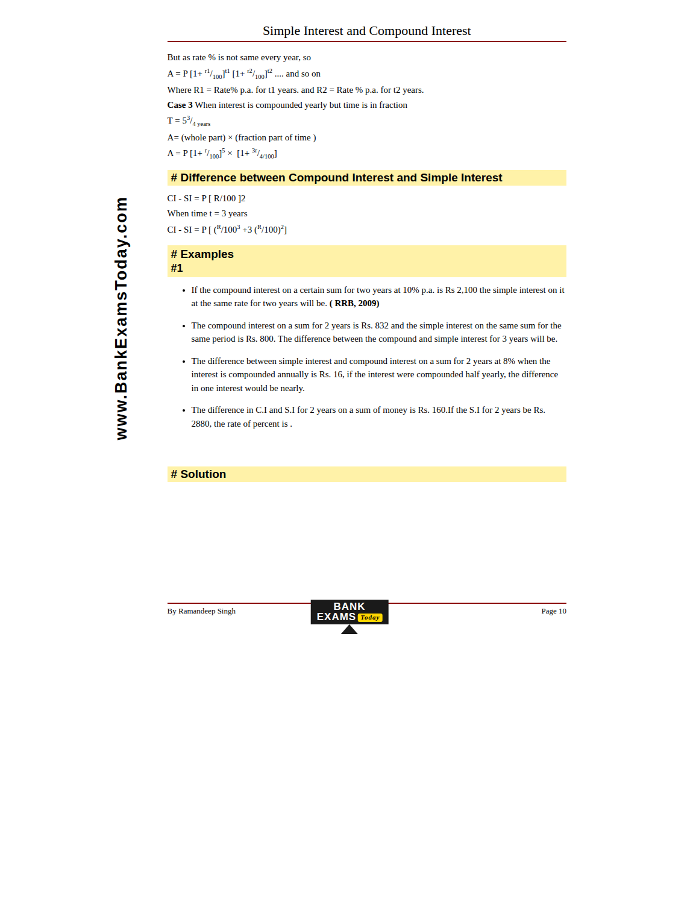www.BankExamsToday.com
Simple Interest and Compound Interest
But as rate % is not same every year, so
A = P [1+ r1/100]t1 [1+ r2/100]t2 .... and so on
Where R1 = Rate% p.a. for t1 years. and R2 = Rate % p.a. for t2 years.
Case 3 When interest is compounded yearly but time is in fraction
T = 53/4 years
A= (whole part) × (fraction part of time )
A = P [1+ r/100]5 × [1+ 3r/4/100]
# Difference between Compound Interest and Simple Interest
CI - SI = P [ R/100 ]2
When time t = 3 years
CI - SI = P [ (R/1003 +3 (R/100)2]
# Examples
#1
If the compound interest on a certain sum for two years at 10% p.a. is Rs 2,100 the simple interest on it at the same rate for two years will be. ( RRB, 2009)
The compound interest on a sum for 2 years is Rs. 832 and the simple interest on the same sum for the same period is Rs. 800. The difference between the compound and simple interest for 3 years will be.
The difference between simple interest and compound interest on a sum for 2 years at 8% when the interest is compounded annually is Rs. 16, if the interest were compounded half yearly, the difference in one interest would be nearly.
The difference in C.I and S.I for 2 years on a sum of money is Rs. 160.If the S.I for 2 years be Rs. 2880, the rate of percent is .
# Solution
By Ramandeep Singh Page 10
BANK
EXAMSToday